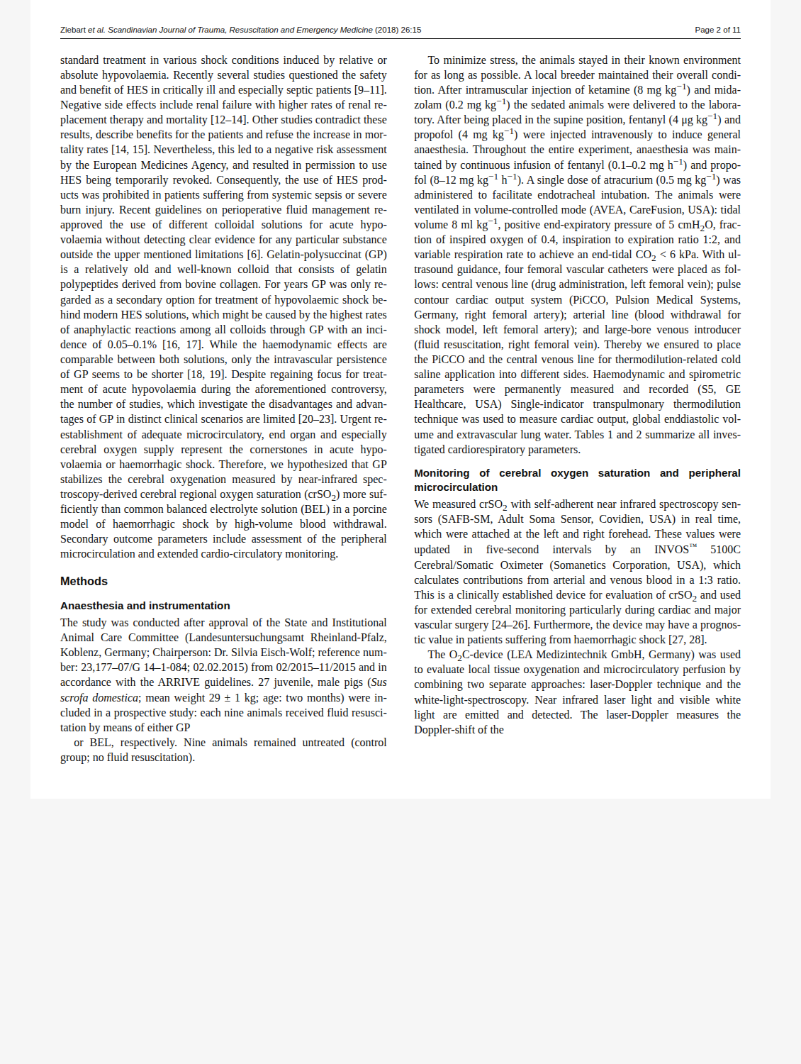Ziebart et al. Scandinavian Journal of Trauma, Resuscitation and Emergency Medicine (2018) 26:15 Page 2 of 11
standard treatment in various shock conditions induced by relative or absolute hypovolaemia. Recently several studies questioned the safety and benefit of HES in critically ill and especially septic patients [9–11]. Negative side effects include renal failure with higher rates of renal replacement therapy and mortality [12–14]. Other studies contradict these results, describe benefits for the patients and refuse the increase in mortality rates [14, 15]. Nevertheless, this led to a negative risk assessment by the European Medicines Agency, and resulted in permission to use HES being temporarily revoked. Consequently, the use of HES products was prohibited in patients suffering from systemic sepsis or severe burn injury. Recent guidelines on perioperative fluid management re-approved the use of different colloidal solutions for acute hypovolaemia without detecting clear evidence for any particular substance outside the upper mentioned limitations [6]. Gelatin-polysuccinat (GP) is a relatively old and well-known colloid that consists of gelatin polypeptides derived from bovine collagen. For years GP was only regarded as a secondary option for treatment of hypovolaemic shock behind modern HES solutions, which might be caused by the highest rates of anaphylactic reactions among all colloids through GP with an incidence of 0.05–0.1% [16, 17]. While the haemodynamic effects are comparable between both solutions, only the intravascular persistence of GP seems to be shorter [18, 19]. Despite regaining focus for treatment of acute hypovolaemia during the aforementioned controversy, the number of studies, which investigate the disadvantages and advantages of GP in distinct clinical scenarios are limited [20–23]. Urgent re-establishment of adequate microcirculatory, end organ and especially cerebral oxygen supply represent the cornerstones in acute hypovolaemia or haemorrhagic shock. Therefore, we hypothesized that GP stabilizes the cerebral oxygenation measured by near-infrared spectroscopy-derived cerebral regional oxygen saturation (crSO2) more sufficiently than common balanced electrolyte solution (BEL) in a porcine model of haemorrhagic shock by high-volume blood withdrawal. Secondary outcome parameters include assessment of the peripheral microcirculation and extended cardio-circulatory monitoring.
Methods
Anaesthesia and instrumentation
The study was conducted after approval of the State and Institutional Animal Care Committee (Landesuntersuchungsamt Rheinland-Pfalz, Koblenz, Germany; Chairperson: Dr. Silvia Eisch-Wolf; reference number: 23,177–07/G 14–1-084; 02.02.2015) from 02/2015–11/2015 and in accordance with the ARRIVE guidelines. 27 juvenile, male pigs (Sus scrofa domestica; mean weight 29 ± 1 kg; age: two months) were included in a prospective study: each nine animals received fluid resuscitation by means of either GP
or BEL, respectively. Nine animals remained untreated (control group; no fluid resuscitation).
To minimize stress, the animals stayed in their known environment for as long as possible. A local breeder maintained their overall condition. After intramuscular injection of ketamine (8 mg kg−1) and midazolam (0.2 mg kg−1) the sedated animals were delivered to the laboratory. After being placed in the supine position, fentanyl (4 μg kg−1) and propofol (4 mg kg−1) were injected intravenously to induce general anaesthesia. Throughout the entire experiment, anaesthesia was maintained by continuous infusion of fentanyl (0.1–0.2 mg h−1) and propofol (8–12 mg kg−1 h−1). A single dose of atracurium (0.5 mg kg−1) was administered to facilitate endotracheal intubation. The animals were ventilated in volume-controlled mode (AVEA, CareFusion, USA): tidal volume 8 ml kg−1, positive end-expiratory pressure of 5 cmH2O, fraction of inspired oxygen of 0.4, inspiration to expiration ratio 1:2, and variable respiration rate to achieve an end-tidal CO2 < 6 kPa. With ultrasound guidance, four femoral vascular catheters were placed as follows: central venous line (drug administration, left femoral vein); pulse contour cardiac output system (PiCCO, Pulsion Medical Systems, Germany, right femoral artery); arterial line (blood withdrawal for shock model, left femoral artery); and large-bore venous introducer (fluid resuscitation, right femoral vein). Thereby we ensured to place the PiCCO and the central venous line for thermodilution-related cold saline application into different sides. Haemodynamic and spirometric parameters were permanently measured and recorded (S5, GE Healthcare, USA) Single-indicator transpulmonary thermodilution technique was used to measure cardiac output, global enddiastolic volume and extravascular lung water. Tables 1 and 2 summarize all investigated cardiorespiratory parameters.
Monitoring of cerebral oxygen saturation and peripheral microcirculation
We measured crSO2 with self-adherent near infrared spectroscopy sensors (SAFB-SM, Adult Soma Sensor, Covidien, USA) in real time, which were attached at the left and right forehead. These values were updated in five-second intervals by an INVOS™ 5100C Cerebral/Somatic Oximeter (Somanetics Corporation, USA), which calculates contributions from arterial and venous blood in a 1:3 ratio. This is a clinically established device for evaluation of crSO2 and used for extended cerebral monitoring particularly during cardiac and major vascular surgery [24–26]. Furthermore, the device may have a prognostic value in patients suffering from haemorrhagic shock [27, 28].
The O2C-device (LEA Medizintechnik GmbH, Germany) was used to evaluate local tissue oxygenation and microcirculatory perfusion by combining two separate approaches: laser-Doppler technique and the white-light-spectroscopy. Near infrared laser light and visible white light are emitted and detected. The laser-Doppler measures the Doppler-shift of the